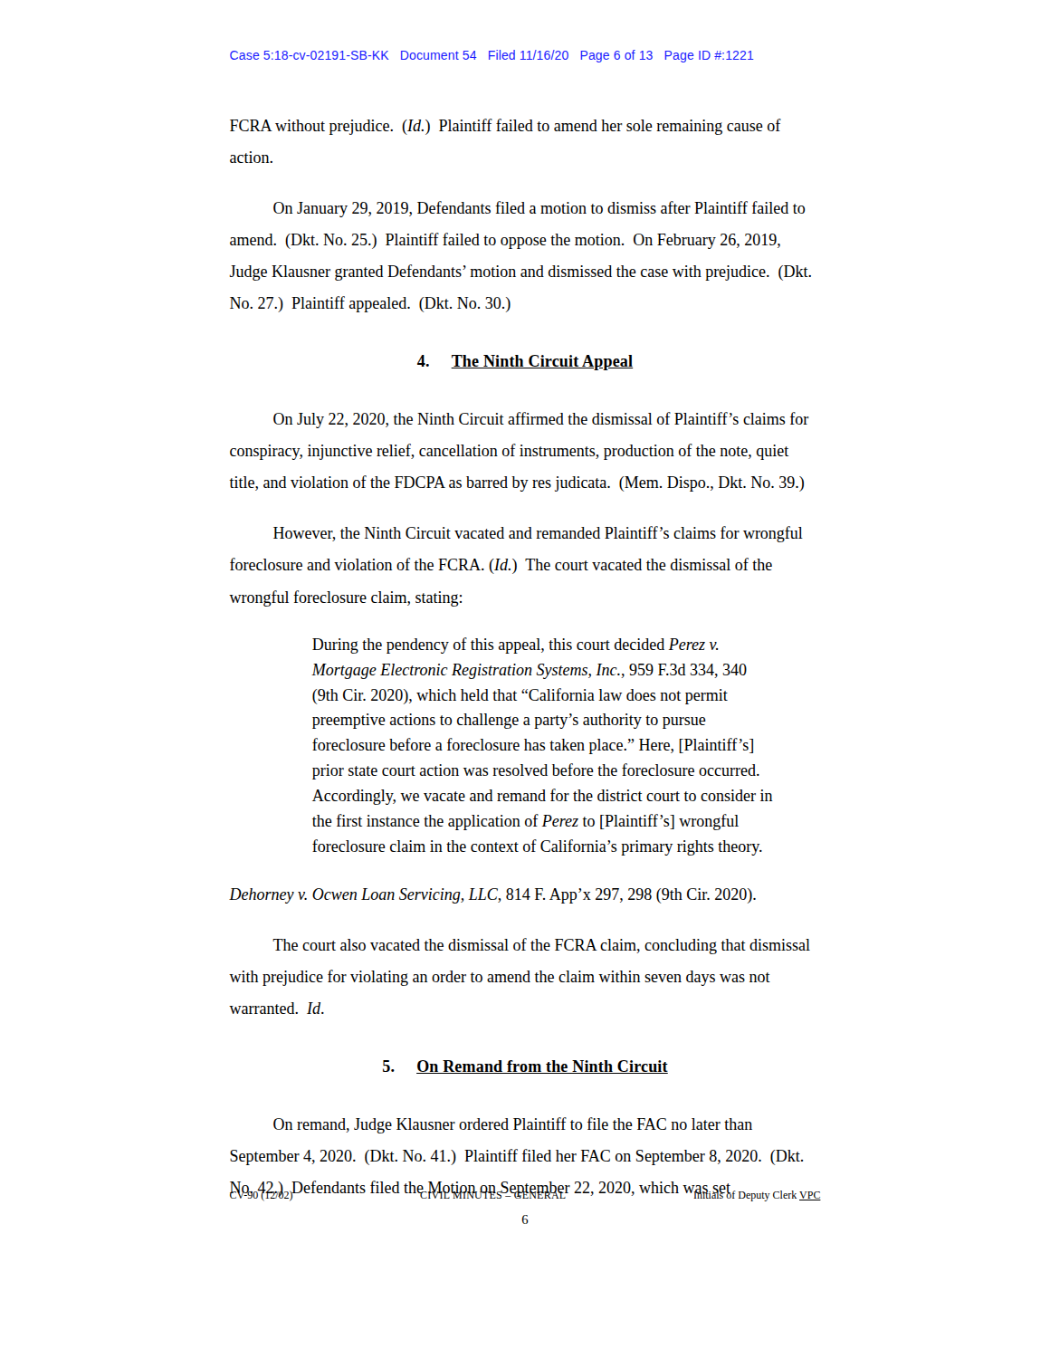Case 5:18-cv-02191-SB-KK Document 54 Filed 11/16/20 Page 6 of 13 Page ID #:1221
FCRA without prejudice. (Id.) Plaintiff failed to amend her sole remaining cause of action.
On January 29, 2019, Defendants filed a motion to dismiss after Plaintiff failed to amend. (Dkt. No. 25.) Plaintiff failed to oppose the motion. On February 26, 2019, Judge Klausner granted Defendants’ motion and dismissed the case with prejudice. (Dkt. No. 27.) Plaintiff appealed. (Dkt. No. 30.)
4. The Ninth Circuit Appeal
On July 22, 2020, the Ninth Circuit affirmed the dismissal of Plaintiff’s claims for conspiracy, injunctive relief, cancellation of instruments, production of the note, quiet title, and violation of the FDCPA as barred by res judicata. (Mem. Dispo., Dkt. No. 39.)
However, the Ninth Circuit vacated and remanded Plaintiff’s claims for wrongful foreclosure and violation of the FCRA. (Id.) The court vacated the dismissal of the wrongful foreclosure claim, stating:
During the pendency of this appeal, this court decided Perez v. Mortgage Electronic Registration Systems, Inc., 959 F.3d 334, 340 (9th Cir. 2020), which held that “California law does not permit preemptive actions to challenge a party’s authority to pursue foreclosure before a foreclosure has taken place.” Here, [Plaintiff’s] prior state court action was resolved before the foreclosure occurred. Accordingly, we vacate and remand for the district court to consider in the first instance the application of Perez to [Plaintiff’s] wrongful foreclosure claim in the context of California’s primary rights theory.
Dehorney v. Ocwen Loan Servicing, LLC, 814 F. App’x 297, 298 (9th Cir. 2020).
The court also vacated the dismissal of the FCRA claim, concluding that dismissal with prejudice for violating an order to amend the claim within seven days was not warranted. Id.
5. On Remand from the Ninth Circuit
On remand, Judge Klausner ordered Plaintiff to file the FAC no later than September 4, 2020. (Dkt. No. 41.) Plaintiff filed her FAC on September 8, 2020. (Dkt. No. 42.) Defendants filed the Motion on September 22, 2020, which was set
CV-90 (12/02)
CIVIL MINUTES – GENERAL
Initials of Deputy Clerk VPC
6